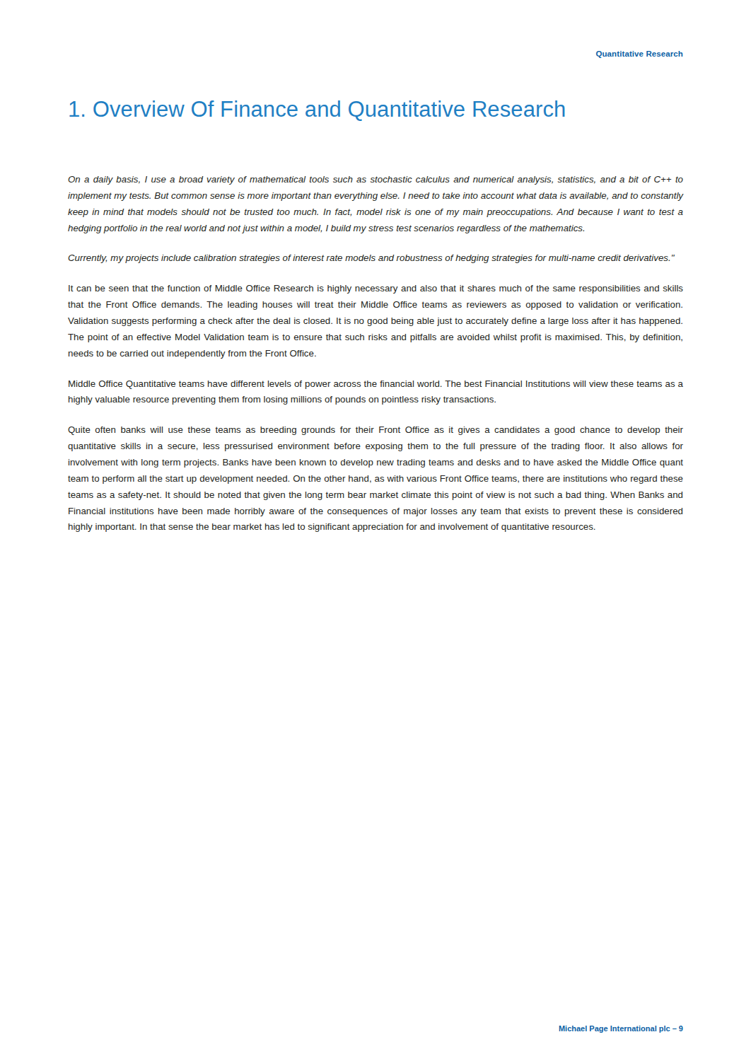Quantitative Research
1. Overview Of Finance and Quantitative Research
On a daily basis, I use a broad variety of mathematical tools such as stochastic calculus and numerical analysis, statistics, and a bit of C++ to implement my tests. But common sense is more important than everything else. I need to take into account what data is available, and to constantly keep in mind that models should not be trusted too much. In fact, model risk is one of my main preoccupations. And because I want to test a hedging portfolio in the real world and not just within a model, I build my stress test scenarios regardless of the mathematics.
Currently, my projects include calibration strategies of interest rate models and robustness of hedging strategies for multi-name credit derivatives."
It can be seen that the function of Middle Office Research is highly necessary and also that it shares much of the same responsibilities and skills that the Front Office demands. The leading houses will treat their Middle Office teams as reviewers as opposed to validation or verification. Validation suggests performing a check after the deal is closed. It is no good being able just to accurately define a large loss after it has happened. The point of an effective Model Validation team is to ensure that such risks and pitfalls are avoided whilst profit is maximised. This, by definition, needs to be carried out independently from the Front Office.
Middle Office Quantitative teams have different levels of power across the financial world. The best Financial Institutions will view these teams as a highly valuable resource preventing them from losing millions of pounds on pointless risky transactions.
Quite often banks will use these teams as breeding grounds for their Front Office as it gives a candidates a good chance to develop their quantitative skills in a secure, less pressurised environment before exposing them to the full pressure of the trading floor. It also allows for involvement with long term projects. Banks have been known to develop new trading teams and desks and to have asked the Middle Office quant team to perform all the start up development needed. On the other hand, as with various Front Office teams, there are institutions who regard these teams as a safety-net. It should be noted that given the long term bear market climate this point of view is not such a bad thing. When Banks and Financial institutions have been made horribly aware of the consequences of major losses any team that exists to prevent these is considered highly important. In that sense the bear market has led to significant appreciation for and involvement of quantitative resources.
Michael Page International plc – 9